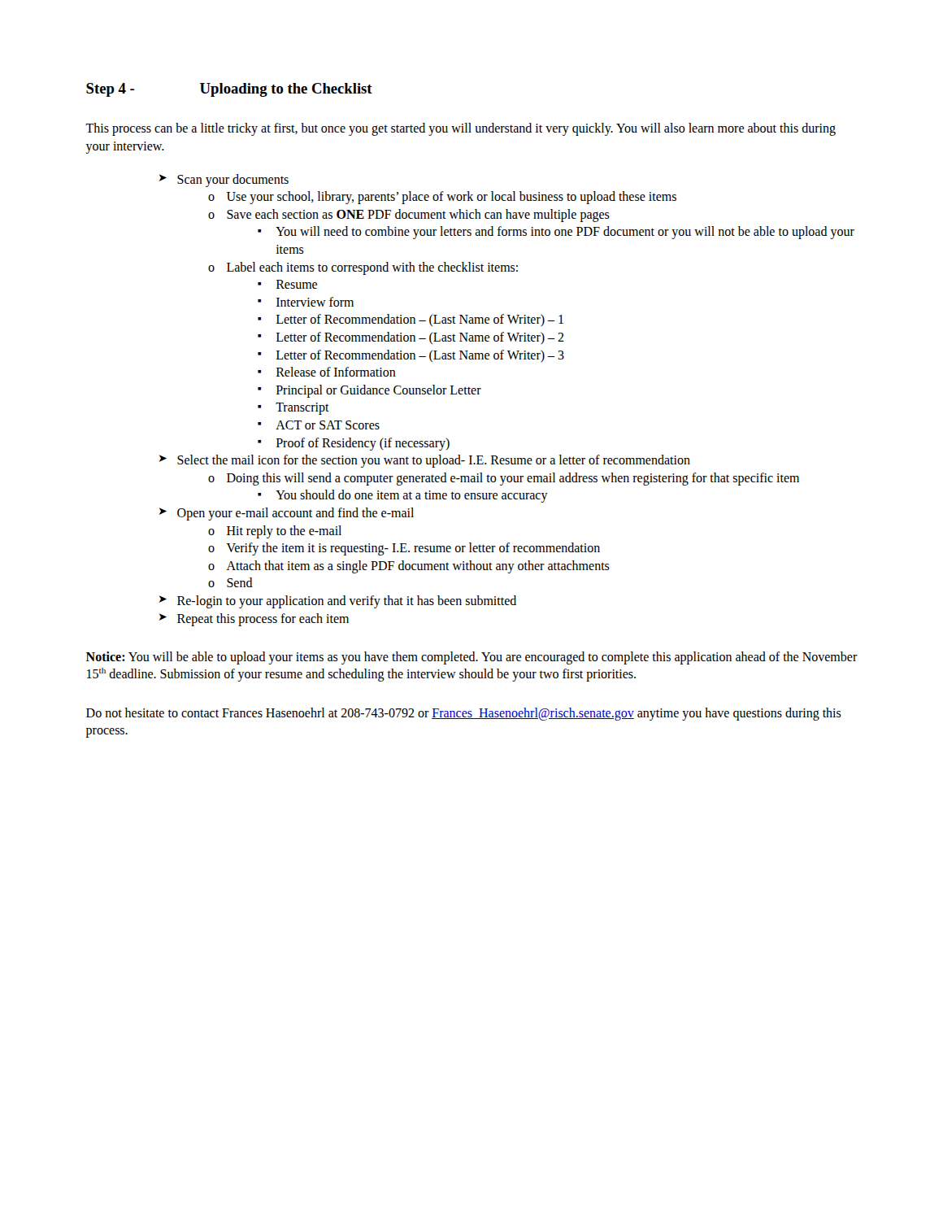Step 4 -Uploading to the Checklist
This process can be a little tricky at first, but once you get started you will understand it very quickly. You will also learn more about this during your interview.
Scan your documents
Use your school, library, parents’ place of work or local business to upload these items
Save each section as ONE PDF document which can have multiple pages
You will need to combine your letters and forms into one PDF document or you will not be able to upload your items
Label each items to correspond with the checklist items:
Resume
Interview form
Letter of Recommendation – (Last Name of Writer) – 1
Letter of Recommendation – (Last Name of Writer) – 2
Letter of Recommendation – (Last Name of Writer) – 3
Release of Information
Principal or Guidance Counselor Letter
Transcript
ACT or SAT Scores
Proof of Residency (if necessary)
Select the mail icon for the section you want to upload- I.E. Resume or a letter of recommendation
Doing this will send a computer generated e-mail to your email address when registering for that specific item
You should do one item at a time to ensure accuracy
Open your e-mail account and find the e-mail
Hit reply to the e-mail
Verify the item it is requesting- I.E. resume or letter of recommendation
Attach that item as a single PDF document without any other attachments
Send
Re-login to your application and verify that it has been submitted
Repeat this process for each item
Notice: You will be able to upload your items as you have them completed. You are encouraged to complete this application ahead of the November 15th deadline. Submission of your resume and scheduling the interview should be your two first priorities.
Do not hesitate to contact Frances Hasenoehrl at 208-743-0792 or Frances_Hasenoehrl@risch.senate.gov anytime you have questions during this process.